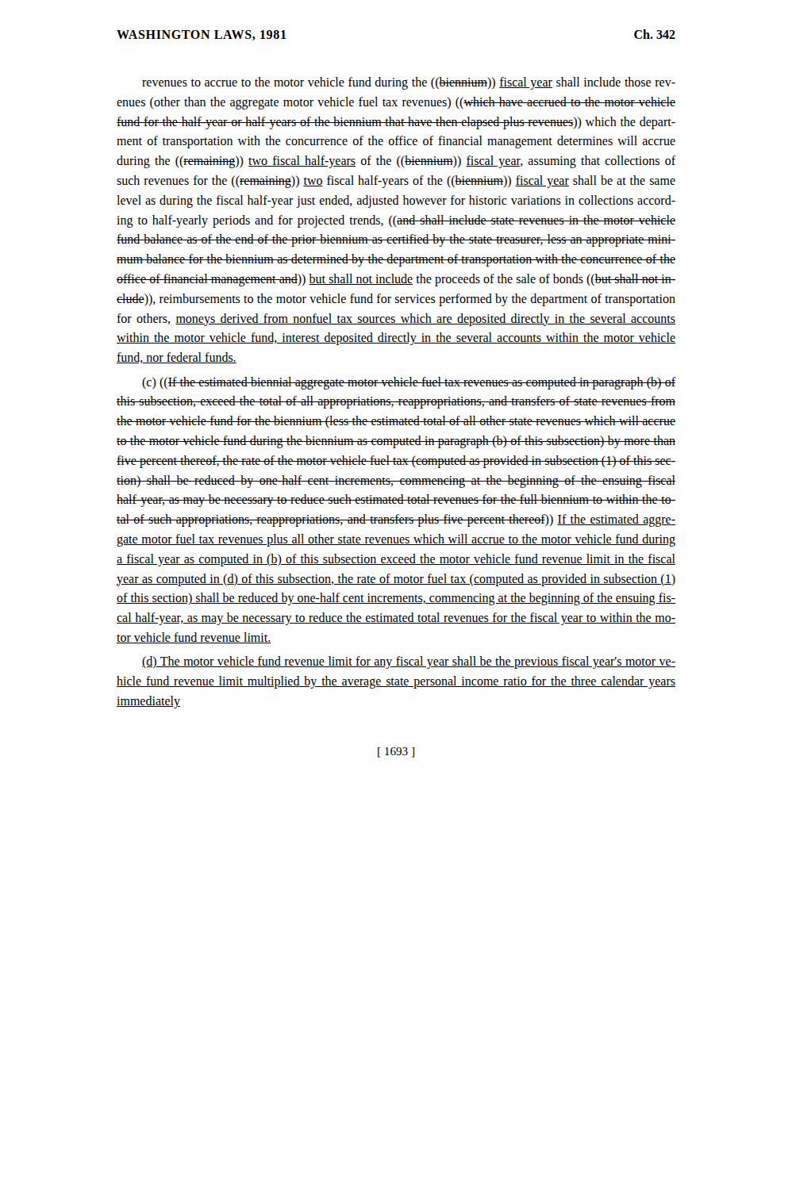WASHINGTON LAWS, 1981 Ch. 342
revenues to accrue to the motor vehicle fund during the ((biennium)) fiscal year shall include those revenues (other than the aggregate motor vehicle fuel tax revenues) ((which have accrued to the motor vehicle fund for the half‑year or half‑years of the biennium that have then elapsed plus revenues)) which the department of transportation with the concurrence of the office of financial management determines will accrue during the ((remaining)) two fiscal half‑years of the ((biennium)) fiscal year, assuming that collections of such revenues for the ((remaining)) two fiscal half‑years of the ((biennium)) fiscal year shall be at the same level as during the fiscal half‑year just ended, adjusted however for historic variations in collections according to half‑yearly periods and for projected trends, ((and shall include state revenues in the motor vehicle fund balance as of the end of the prior biennium as certified by the state treasurer, less an appropriate minimum balance for the biennium as determined by the department of transportation with the concurrence of the office of financial management and)) but shall not include the proceeds of the sale of bonds ((but shall not include)), reimbursements to the motor vehicle fund for services performed by the department of transportation for others, moneys derived from nonfuel tax sources which are deposited directly in the several accounts within the motor vehicle fund, interest deposited directly in the several accounts within the motor vehicle fund, nor federal funds.
(c) ((If the estimated biennial aggregate motor vehicle fuel tax revenues as computed in paragraph (b) of this subsection, exceed the total of all appropriations, reappropriations, and transfers of state revenues from the motor vehicle fund for the biennium (less the estimated total of all other state revenues which will accrue to the motor vehicle fund during the biennium as computed in paragraph (b) of this subsection) by more than five percent thereof, the rate of the motor vehicle fuel tax (computed as provided in subsection (1) of this section) shall be reduced by one‑half cent increments, commencing at the beginning of the ensuing fiscal half‑year, as may be necessary to reduce such estimated total revenues for the full biennium to within the total of such appropriations, reappropriations, and transfers plus five percent thereof)) If the estimated aggregate motor fuel tax revenues plus all other state revenues which will accrue to the motor vehicle fund during a fiscal year as computed in (b) of this subsection exceed the motor vehicle fund revenue limit in the fiscal year as computed in (d) of this subsection, the rate of motor fuel tax (computed as provided in subsection (1) of this section) shall be reduced by one‑half cent increments, commencing at the beginning of the ensuing fiscal half‑year, as may be necessary to reduce the estimated total revenues for the fiscal year to within the motor vehicle fund revenue limit.
(d) The motor vehicle fund revenue limit for any fiscal year shall be the previous fiscal year's motor vehicle fund revenue limit multiplied by the average state personal income ratio for the three calendar years immediately
[ 1693 ]